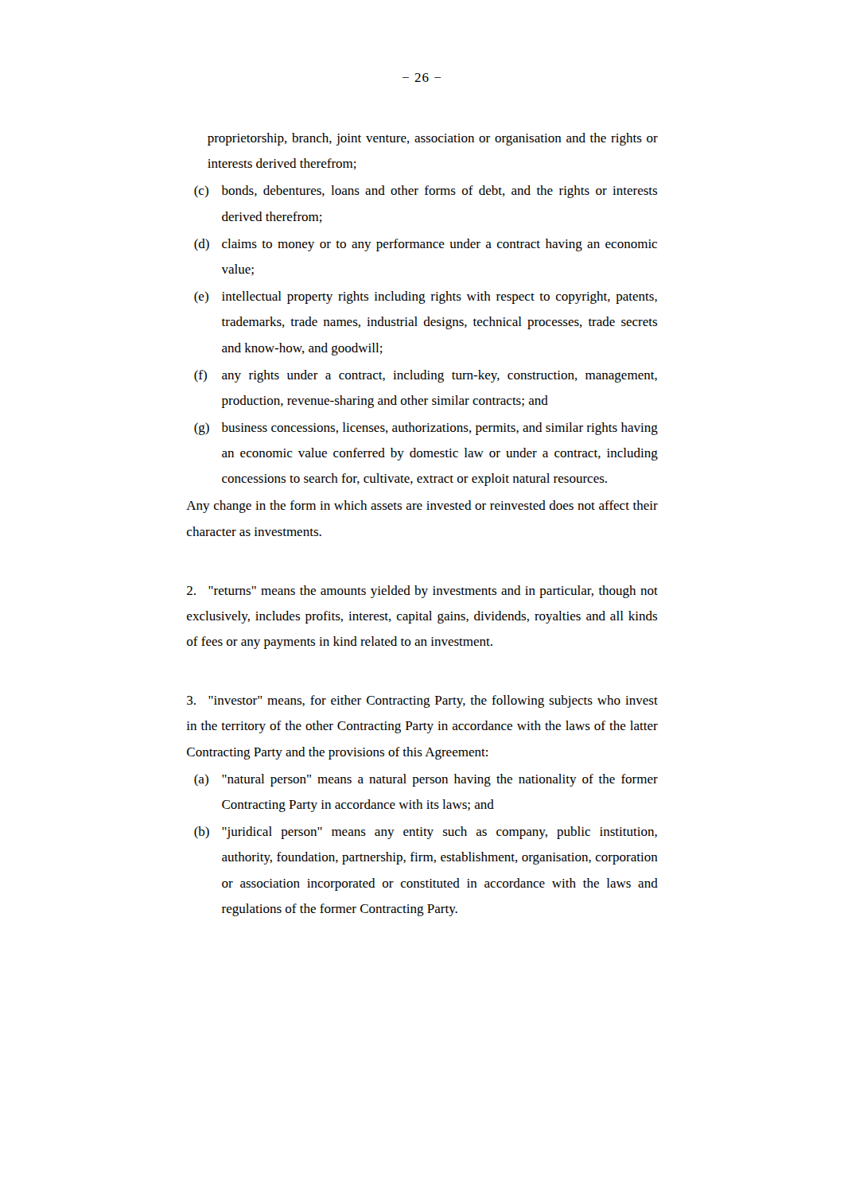− 26 −
proprietorship, branch, joint venture, association or organisation and the rights or interests derived therefrom;
(c) bonds, debentures, loans and other forms of debt, and the rights or interests derived therefrom;
(d) claims to money or to any performance under a contract having an economic value;
(e) intellectual property rights including rights with respect to copyright, patents, trademarks, trade names, industrial designs, technical processes, trade secrets and know-how, and goodwill;
(f) any rights under a contract, including turn-key, construction, management, production, revenue-sharing and other similar contracts; and
(g) business concessions, licenses, authorizations, permits, and similar rights having an economic value conferred by domestic law or under a contract, including concessions to search for, cultivate, extract or exploit natural resources.
Any change in the form in which assets are invested or reinvested does not affect their character as investments.
2."returns" means the amounts yielded by investments and in particular, though not exclusively, includes profits, interest, capital gains, dividends, royalties and all kinds of fees or any payments in kind related to an investment.
3."investor" means, for either Contracting Party, the following subjects who invest in the territory of the other Contracting Party in accordance with the laws of the latter Contracting Party and the provisions of this Agreement:
(a)"natural person" means a natural person having the nationality of the former Contracting Party in accordance with its laws; and
(b)"juridical person" means any entity such as company, public institution, authority, foundation, partnership, firm, establishment, organisation, corporation or association incorporated or constituted in accordance with the laws and regulations of the former Contracting Party.